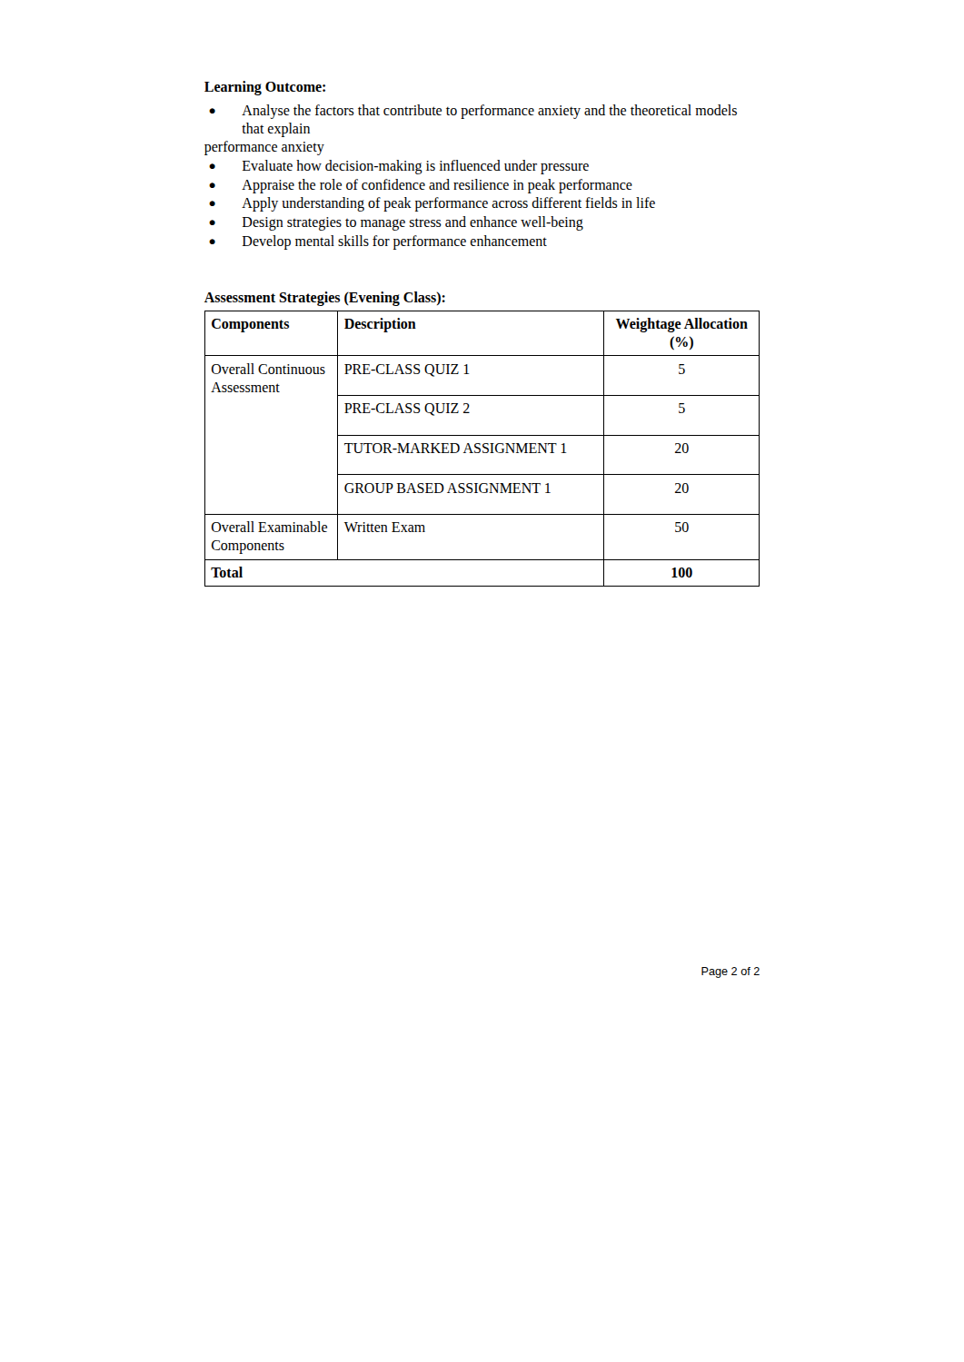Learning Outcome:
Analyse the factors that contribute to performance anxiety and the theoretical models that explainperformance anxiety
Evaluate how decision-making is influenced under pressure
Appraise the role of confidence and resilience in peak performance
Apply understanding of peak performance across different fields in life
Design strategies to manage stress and enhance well-being
Develop mental skills for performance enhancement
Assessment Strategies (Evening Class):
| Components | Description | Weightage Allocation (%) |
| --- | --- | --- |
| Overall Continuous Assessment | PRE-CLASS QUIZ 1 | 5 |
| PRE-CLASS QUIZ 2 | 5 |
| TUTOR-MARKED ASSIGNMENT 1 | 20 |
| GROUP BASED ASSIGNMENT 1 | 20 |
| Overall Examinable Components | Written Exam | 50 |
| Total | 100 |
Page 2 of 2